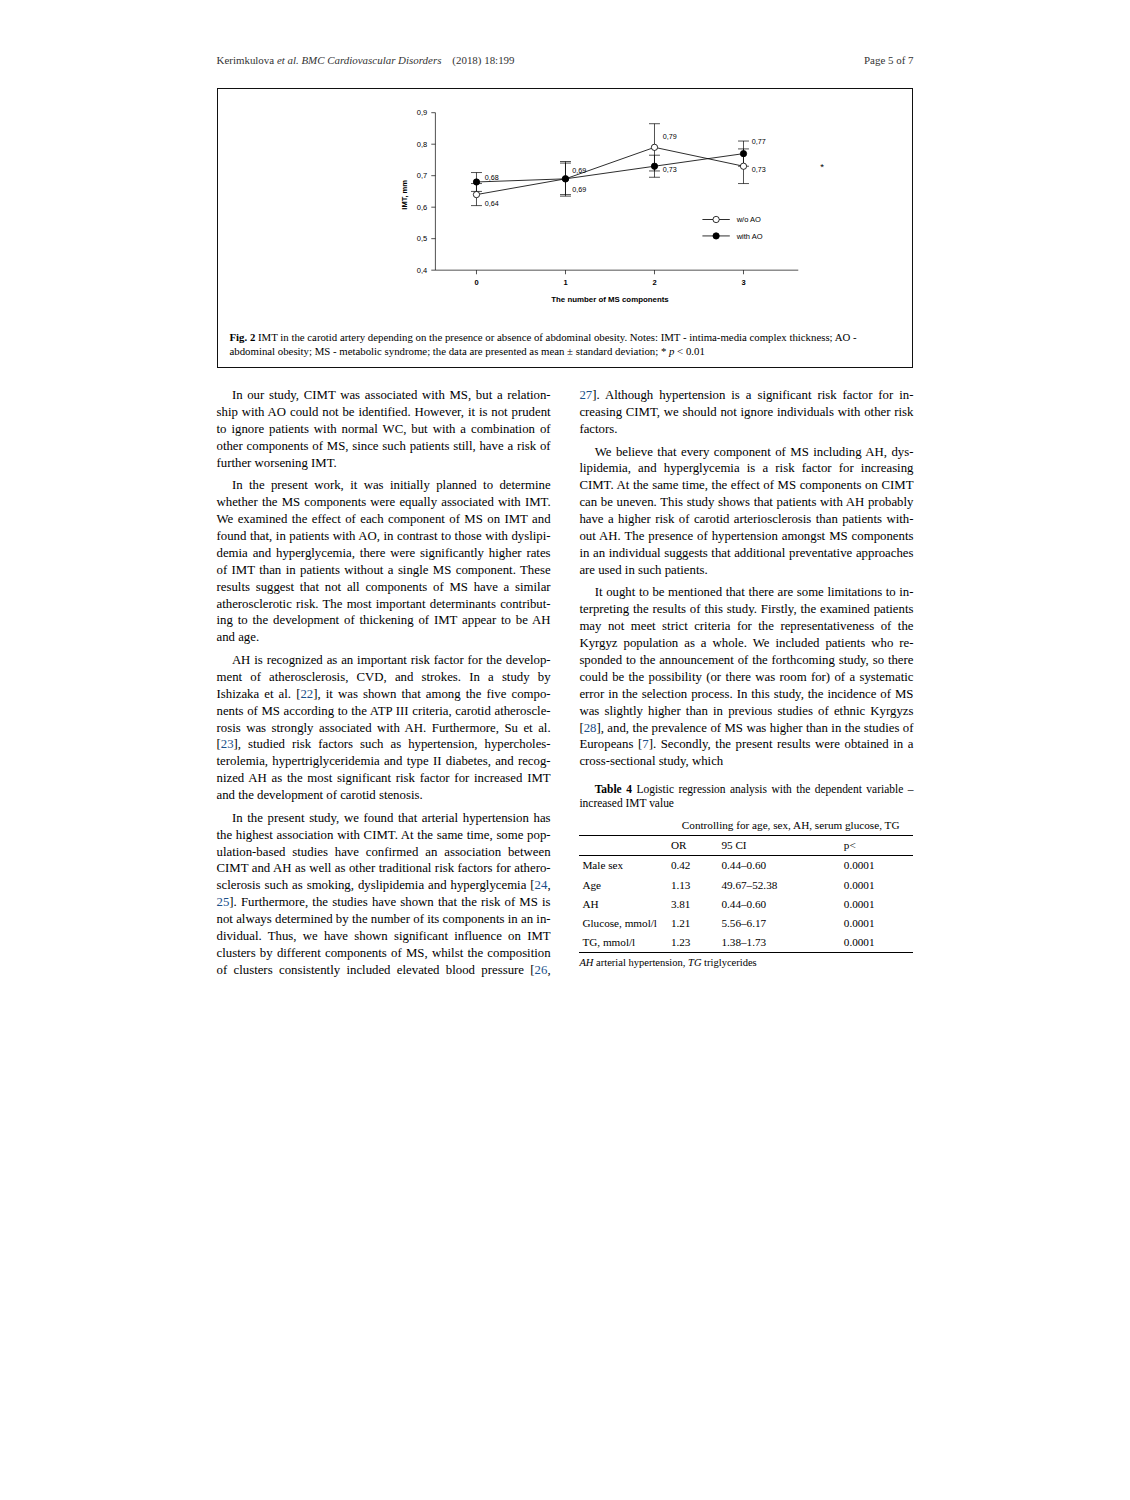Kerimkulova et al. BMC Cardiovascular Disorders (2018) 18:199
Page 5 of 7
0,4 0,5 0,6 0,7 0,8 0,9 IMT, mm 0 1 2 3 The number of MS components 0,68 0,64 0,69 0,69 0,79 0,73 0,77 0,73 * w/o AO with AO
Fig. 2 IMT in the carotid artery depending on the presence or absence of abdominal obesity. Notes: IMT - intima-media complex thickness; AO - abdominal obesity; MS - metabolic syndrome; the data are presented as mean ± standard deviation; * p < 0.01
In our study, CIMT was associated with MS, but a relationship with AO could not be identified. However, it is not prudent to ignore patients with normal WC, but with a combination of other components of MS, since such patients still, have a risk of further worsening IMT.
In the present work, it was initially planned to determine whether the MS components were equally associated with IMT. We examined the effect of each component of MS on IMT and found that, in patients with AO, in contrast to those with dyslipidemia and hyperglycemia, there were significantly higher rates of IMT than in patients without a single MS component. These results suggest that not all components of MS have a similar atherosclerotic risk. The most important determinants contributing to the development of thickening of IMT appear to be AH and age.
AH is recognized as an important risk factor for the development of atherosclerosis, CVD, and strokes. In a study by Ishizaka et al. [22], it was shown that among the five components of MS according to the ATP III criteria, carotid atherosclerosis was strongly associated with AH. Furthermore, Su et al. [23], studied risk factors such as hypertension, hypercholesterolemia, hypertriglyceridemia and type II diabetes, and recognized AH as the most significant risk factor for increased IMT and the development of carotid stenosis.
In the present study, we found that arterial hypertension has the highest association with CIMT. At the same time, some population-based studies have confirmed an association between CIMT and AH as well as other traditional risk factors for atherosclerosis such as smoking, dyslipidemia and hyperglycemia [24, 25]. Furthermore, the studies have shown that the risk of MS is not always determined by the number of its components in an individual. Thus, we have shown significant influence on IMT clusters by different components of MS, whilst the composition of clusters consistently included elevated blood pressure [26, 27]. Although hypertension is a significant risk factor for increasing CIMT, we should not ignore individuals with other risk factors.
We believe that every component of MS including AH, dyslipidemia, and hyperglycemia is a risk factor for increasing CIMT. At the same time, the effect of MS components on CIMT can be uneven. This study shows that patients with AH probably have a higher risk of carotid arteriosclerosis than patients without AH. The presence of hypertension amongst MS components in an individual suggests that additional preventative approaches are used in such patients.
It ought to be mentioned that there are some limitations to interpreting the results of this study. Firstly, the examined patients may not meet strict criteria for the representativeness of the Kyrgyz population as a whole. We included patients who responded to the announcement of the forthcoming study, so there could be the possibility (or there was room for) of a systematic error in the selection process. In this study, the incidence of MS was slightly higher than in previous studies of ethnic Kyrgyzs [28], and, the prevalence of MS was higher than in the studies of Europeans [7]. Secondly, the present results were obtained in a cross-sectional study, which
Table 4 Logistic regression analysis with the dependent variable – increased IMT value
| | Controlling for age, sex, AH, serum glucose, TG |
| --- | --- |
| | OR | 95 CI | p< |
| Male sex | 0.42 | 0.44–0.60 | 0.0001 |
| Age | 1.13 | 49.67–52.38 | 0.0001 |
| AH | 3.81 | 0.44–0.60 | 0.0001 |
| Glucose, mmol/l | 1.21 | 5.56–6.17 | 0.0001 |
| TG, mmol/l | 1.23 | 1.38–1.73 | 0.0001 |
AH arterial hypertension, TG triglycerides